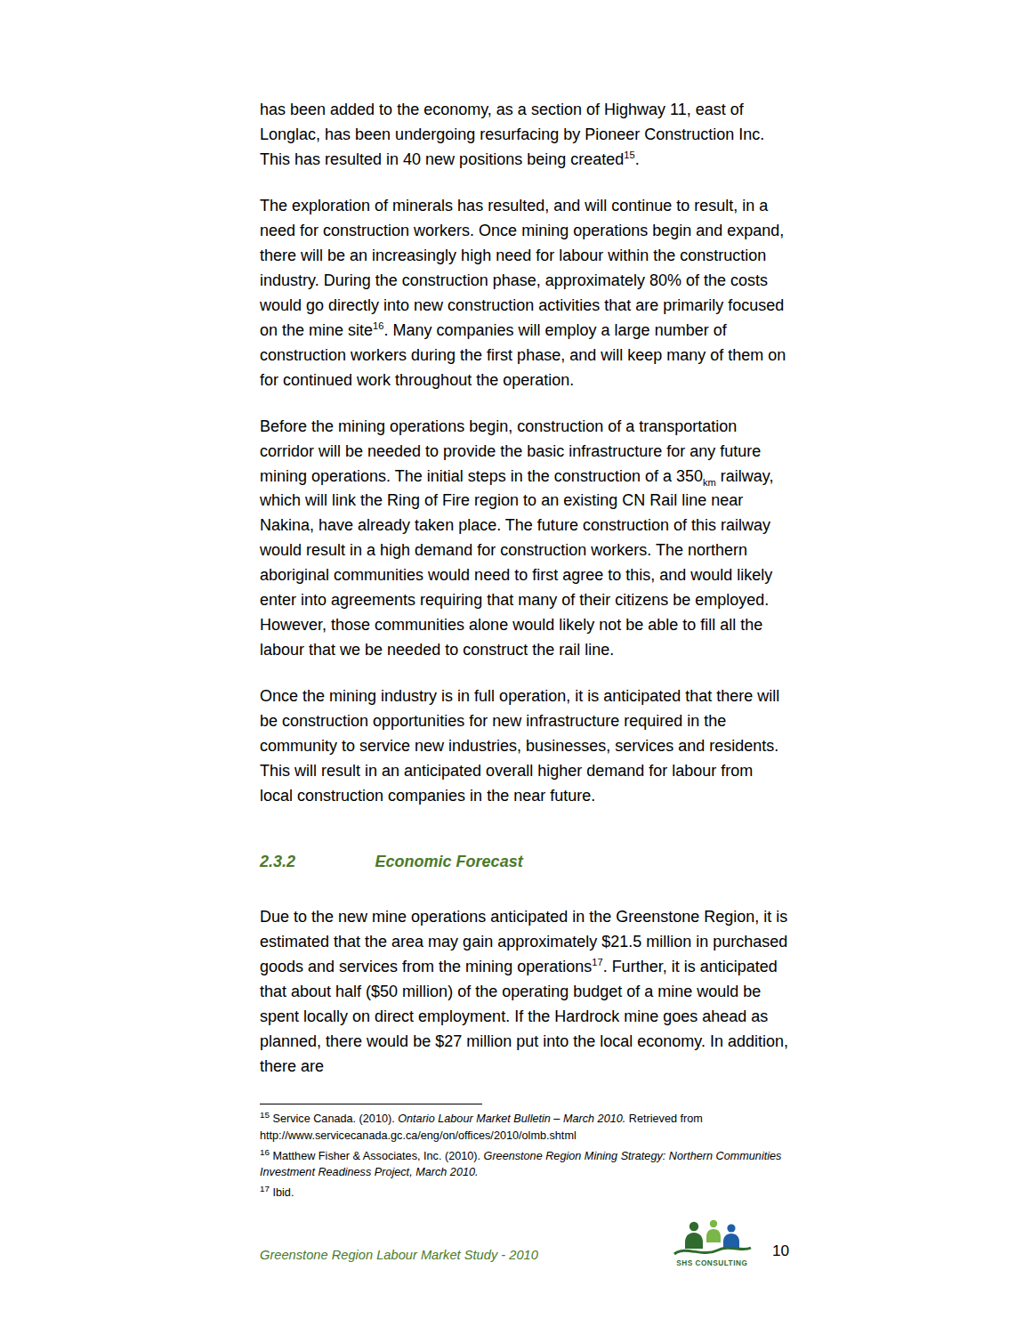has been added to the economy, as a section of Highway 11, east of Longlac, has been undergoing resurfacing by Pioneer Construction Inc. This has resulted in 40 new positions being created15.
The exploration of minerals has resulted, and will continue to result, in a need for construction workers. Once mining operations begin and expand, there will be an increasingly high need for labour within the construction industry. During the construction phase, approximately 80% of the costs would go directly into new construction activities that are primarily focused on the mine site16. Many companies will employ a large number of construction workers during the first phase, and will keep many of them on for continued work throughout the operation.
Before the mining operations begin, construction of a transportation corridor will be needed to provide the basic infrastructure for any future mining operations. The initial steps in the construction of a 350km railway, which will link the Ring of Fire region to an existing CN Rail line near Nakina, have already taken place. The future construction of this railway would result in a high demand for construction workers. The northern aboriginal communities would need to first agree to this, and would likely enter into agreements requiring that many of their citizens be employed. However, those communities alone would likely not be able to fill all the labour that we be needed to construct the rail line.
Once the mining industry is in full operation, it is anticipated that there will be construction opportunities for new infrastructure required in the community to service new industries, businesses, services and residents. This will result in an anticipated overall higher demand for labour from local construction companies in the near future.
2.3.2 Economic Forecast
Due to the new mine operations anticipated in the Greenstone Region, it is estimated that the area may gain approximately $21.5 million in purchased goods and services from the mining operations17. Further, it is anticipated that about half ($50 million) of the operating budget of a mine would be spent locally on direct employment. If the Hardrock mine goes ahead as planned, there would be $27 million put into the local economy. In addition, there are
15 Service Canada. (2010). Ontario Labour Market Bulletin – March 2010. Retrieved from http://www.servicecanada.gc.ca/eng/on/offices/2010/olmb.shtml
16 Matthew Fisher & Associates, Inc. (2010). Greenstone Region Mining Strategy: Northern Communities Investment Readiness Project, March 2010.
17 Ibid.
Greenstone Region Labour Market Study - 2010
SHS CONSULTING
10